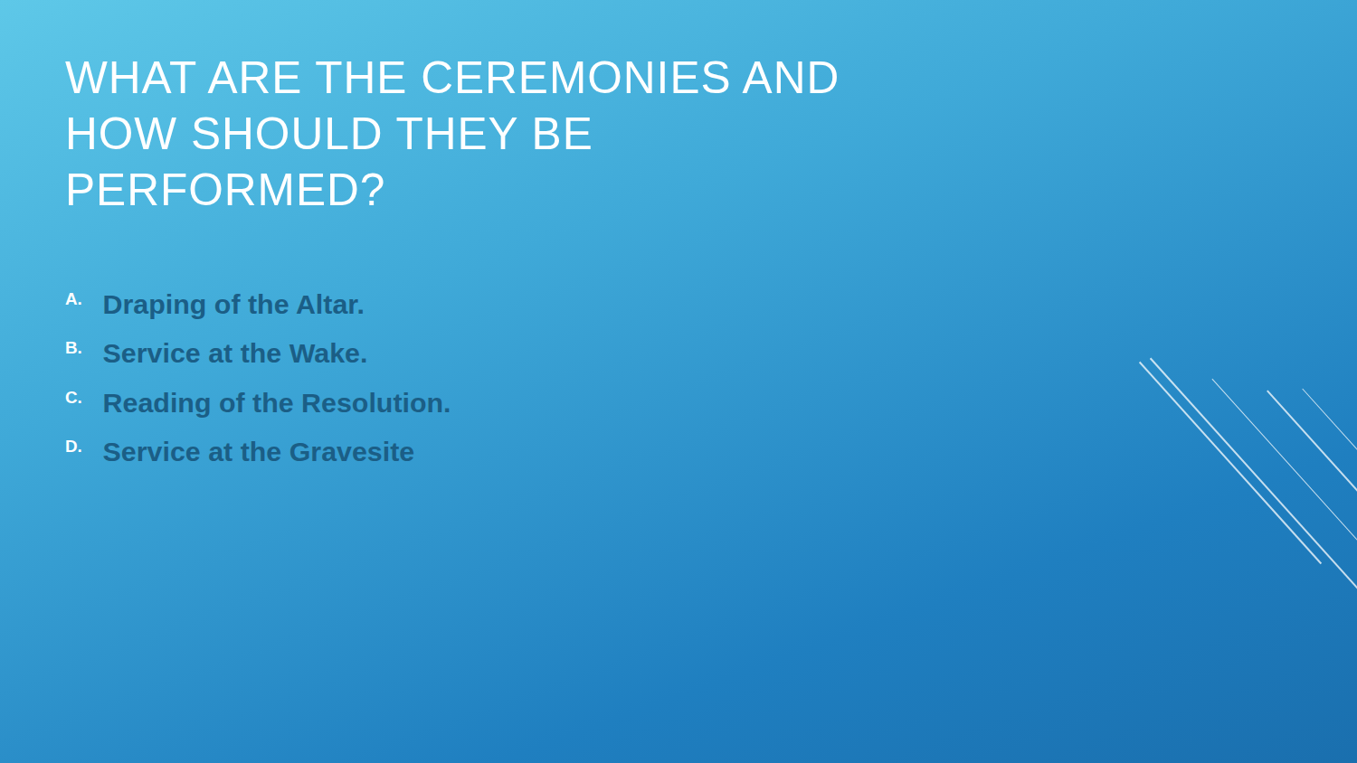What are the ceremonies and how should they be performed?
Draping of the Altar.
Service at the Wake.
Reading of the Resolution.
Service at the Gravesite